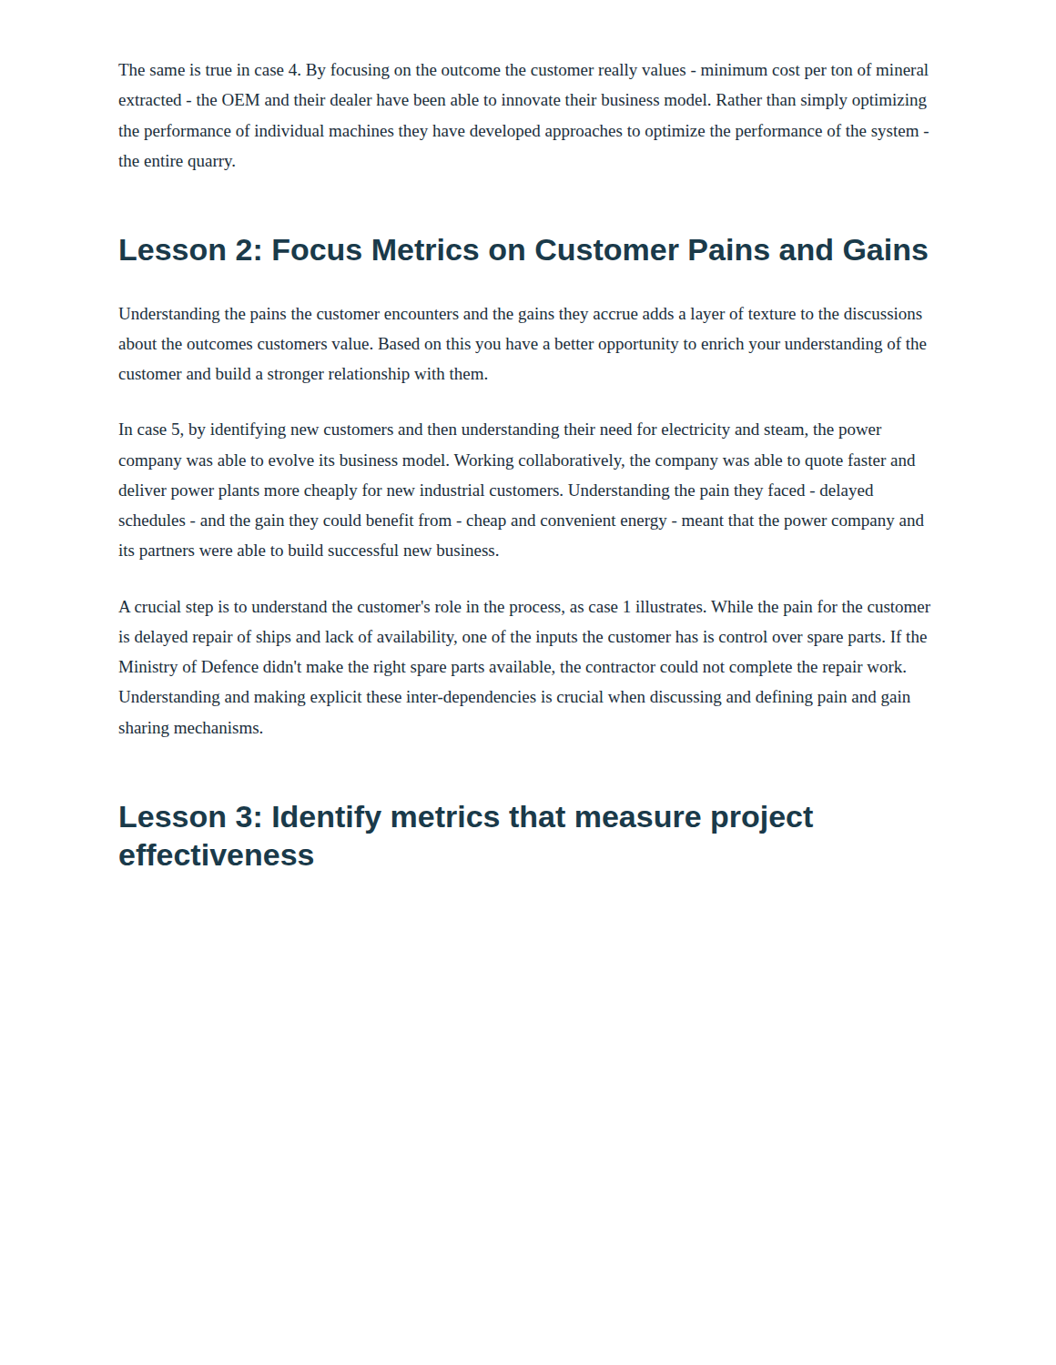The same is true in case 4. By focusing on the outcome the customer really values - minimum cost per ton of mineral extracted - the OEM and their dealer have been able to innovate their business model. Rather than simply optimizing the performance of individual machines they have developed approaches to optimize the performance of the system - the entire quarry.
Lesson 2: Focus Metrics on Customer Pains and Gains
Understanding the pains the customer encounters and the gains they accrue adds a layer of texture to the discussions about the outcomes customers value. Based on this you have a better opportunity to enrich your understanding of the customer and build a stronger relationship with them.
In case 5, by identifying new customers and then understanding their need for electricity and steam, the power company was able to evolve its business model. Working collaboratively, the company was able to quote faster and deliver power plants more cheaply for new industrial customers. Understanding the pain they faced - delayed schedules - and the gain they could benefit from - cheap and convenient energy - meant that the power company and its partners were able to build successful new business.
A crucial step is to understand the customer's role in the process, as case 1 illustrates. While the pain for the customer is delayed repair of ships and lack of availability, one of the inputs the customer has is control over spare parts. If the Ministry of Defence didn't make the right spare parts available, the contractor could not complete the repair work. Understanding and making explicit these inter-dependencies is crucial when discussing and defining pain and gain sharing mechanisms.
Lesson 3: Identify metrics that measure project effectiveness